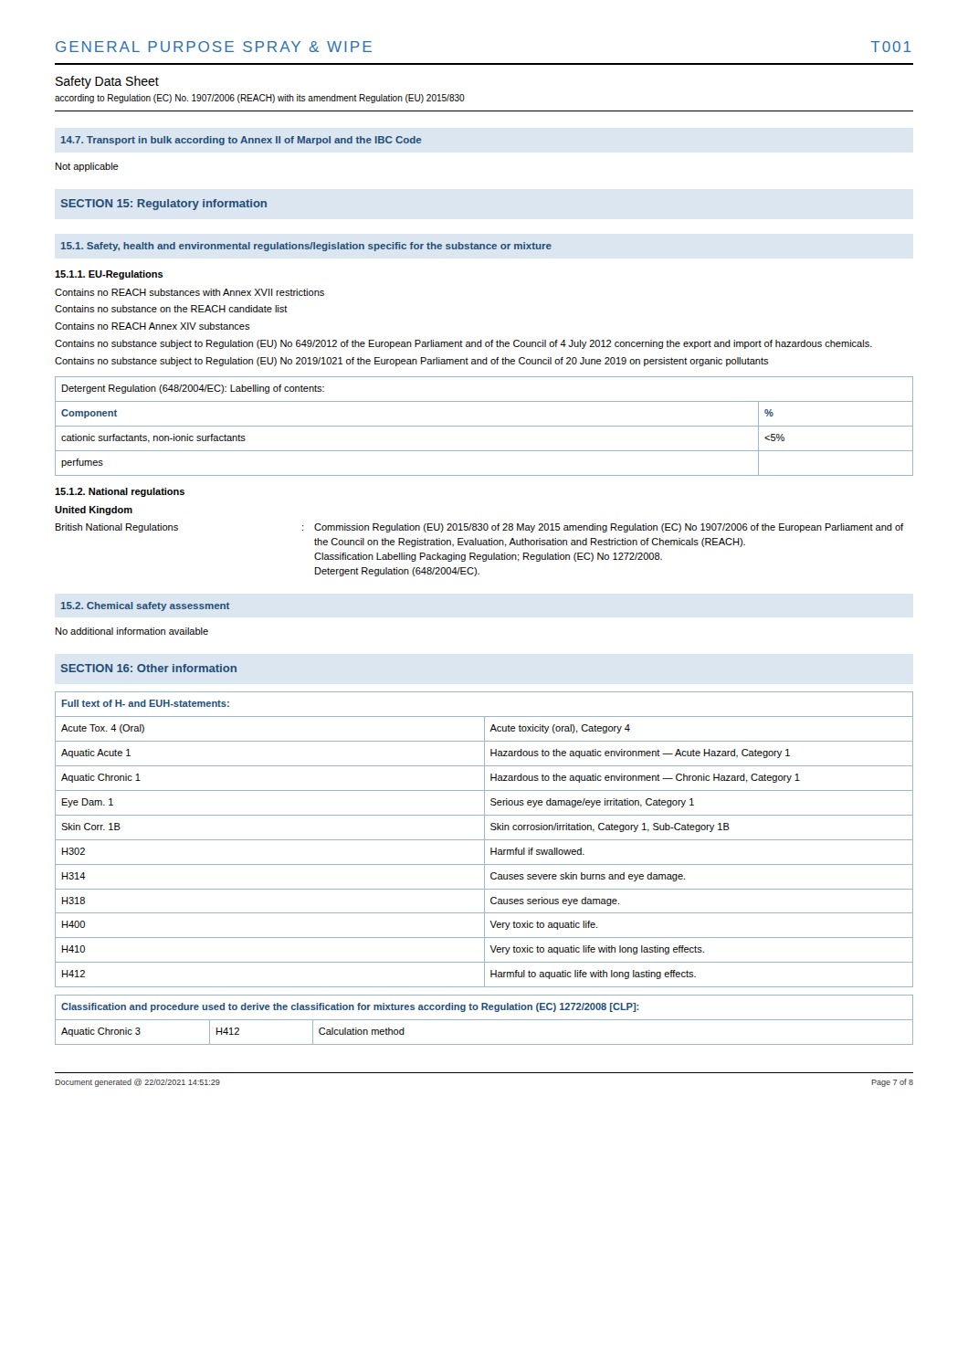GENERAL PURPOSE SPRAY & WIPE
T001
Safety Data Sheet
according to Regulation (EC) No. 1907/2006 (REACH) with its amendment Regulation (EU) 2015/830
14.7. Transport in bulk according to Annex II of Marpol and the IBC Code
Not applicable
SECTION 15: Regulatory information
15.1. Safety, health and environmental regulations/legislation specific for the substance or mixture
15.1.1. EU-Regulations
Contains no REACH substances with Annex XVII restrictions
Contains no substance on the REACH candidate list
Contains no REACH Annex XIV substances
Contains no substance subject to Regulation (EU) No 649/2012 of the European Parliament and of the Council of 4 July 2012 concerning the export and import of hazardous chemicals.
Contains no substance subject to Regulation (EU) No 2019/1021 of the European Parliament and of the Council of 20 June 2019 on persistent organic pollutants
| Detergent Regulation (648/2004/EC): Labelling of contents: |
| Component | % |
| cationic surfactants, non-ionic surfactants | <5% |
| perfumes | |
15.1.2. National regulations
United Kingdom
British National Regulations
:
Commission Regulation (EU) 2015/830 of 28 May 2015 amending Regulation (EC) No 1907/2006 of the European Parliament and of the Council on the Registration, Evaluation, Authorisation and Restriction of Chemicals (REACH).
Classification Labelling Packaging Regulation; Regulation (EC) No 1272/2008.
Detergent Regulation (648/2004/EC).
15.2. Chemical safety assessment
No additional information available
SECTION 16: Other information
| Full text of H- and EUH-statements: |
| --- |
| Acute Tox. 4 (Oral) | Acute toxicity (oral), Category 4 |
| Aquatic Acute 1 | Hazardous to the aquatic environment — Acute Hazard, Category 1 |
| Aquatic Chronic 1 | Hazardous to the aquatic environment — Chronic Hazard, Category 1 |
| Eye Dam. 1 | Serious eye damage/eye irritation, Category 1 |
| Skin Corr. 1B | Skin corrosion/irritation, Category 1, Sub-Category 1B |
| H302 | Harmful if swallowed. |
| H314 | Causes severe skin burns and eye damage. |
| H318 | Causes serious eye damage. |
| H400 | Very toxic to aquatic life. |
| H410 | Very toxic to aquatic life with long lasting effects. |
| H412 | Harmful to aquatic life with long lasting effects. |
| Classification and procedure used to derive the classification for mixtures according to Regulation (EC) 1272/2008 [CLP]: |
| --- |
| Aquatic Chronic 3 | H412 | Calculation method |
Document generated @ 22/02/2021 14:51:29
Page 7 of 8